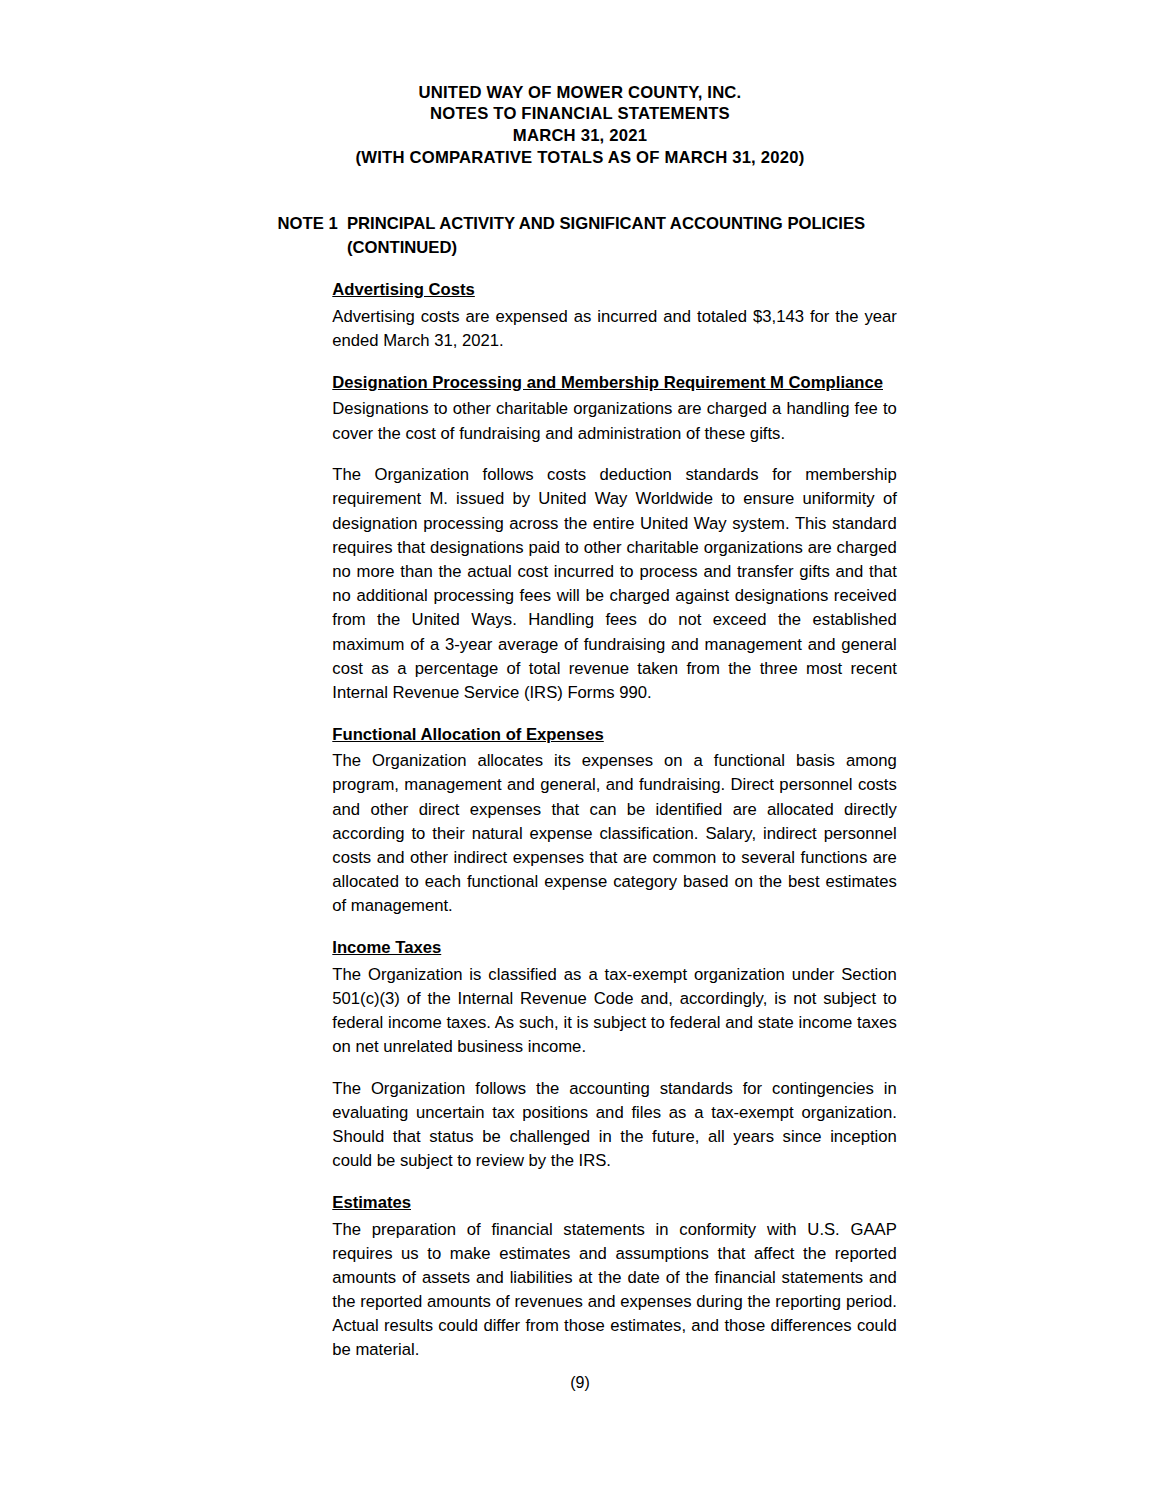United Way of Mower County, Inc.
Notes to Financial Statements
March 31, 2021
(With Comparative Totals as of March 31, 2020)
NOTE 1
PRINCIPAL ACTIVITY AND SIGNIFICANT ACCOUNTING POLICIES (CONTINUED)
Advertising Costs
Advertising costs are expensed as incurred and totaled $3,143 for the year ended March 31, 2021.
Designation Processing and Membership Requirement M Compliance
Designations to other charitable organizations are charged a handling fee to cover the cost of fundraising and administration of these gifts.
The Organization follows costs deduction standards for membership requirement M. issued by United Way Worldwide to ensure uniformity of designation processing across the entire United Way system. This standard requires that designations paid to other charitable organizations are charged no more than the actual cost incurred to process and transfer gifts and that no additional processing fees will be charged against designations received from the United Ways. Handling fees do not exceed the established maximum of a 3-year average of fundraising and management and general cost as a percentage of total revenue taken from the three most recent Internal Revenue Service (IRS) Forms 990.
Functional Allocation of Expenses
The Organization allocates its expenses on a functional basis among program, management and general, and fundraising. Direct personnel costs and other direct expenses that can be identified are allocated directly according to their natural expense classification. Salary, indirect personnel costs and other indirect expenses that are common to several functions are allocated to each functional expense category based on the best estimates of management.
Income Taxes
The Organization is classified as a tax-exempt organization under Section 501(c)(3) of the Internal Revenue Code and, accordingly, is not subject to federal income taxes. As such, it is subject to federal and state income taxes on net unrelated business income.
The Organization follows the accounting standards for contingencies in evaluating uncertain tax positions and files as a tax-exempt organization. Should that status be challenged in the future, all years since inception could be subject to review by the IRS.
Estimates
The preparation of financial statements in conformity with U.S. GAAP requires us to make estimates and assumptions that affect the reported amounts of assets and liabilities at the date of the financial statements and the reported amounts of revenues and expenses during the reporting period. Actual results could differ from those estimates, and those differences could be material.
(9)